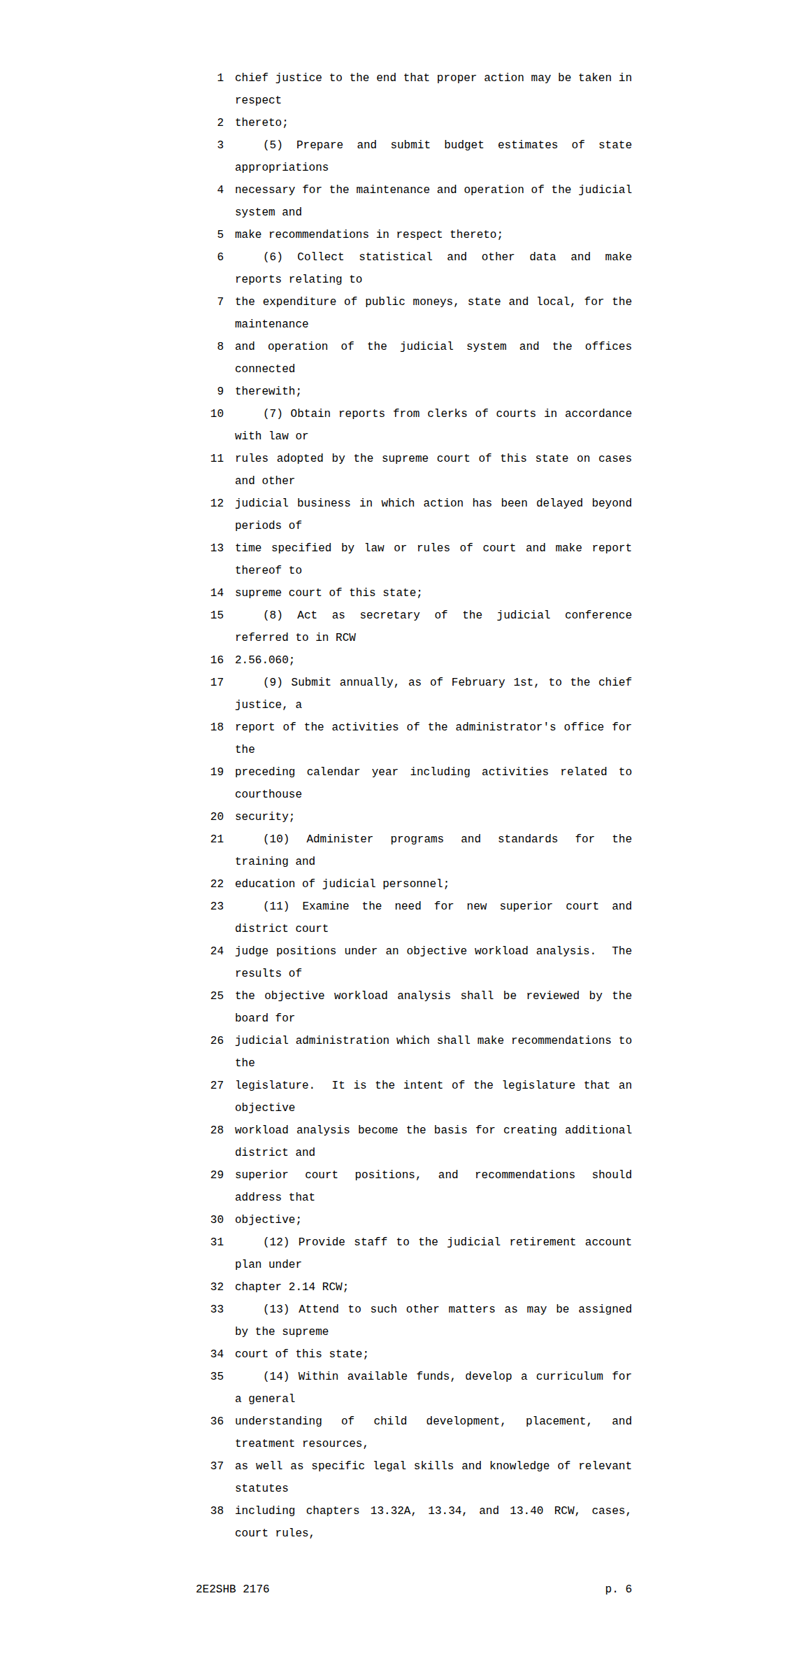chief justice to the end that proper action may be taken in respect
thereto;
(5) Prepare and submit budget estimates of state appropriations
necessary for the maintenance and operation of the judicial system and
make recommendations in respect thereto;
(6) Collect statistical and other data and make reports relating to
the expenditure of public moneys, state and local, for the maintenance
and operation of the judicial system and the offices connected
therewith;
(7) Obtain reports from clerks of courts in accordance with law or
rules adopted by the supreme court of this state on cases and other
judicial business in which action has been delayed beyond periods of
time specified by law or rules of court and make report thereof to
supreme court of this state;
(8) Act as secretary of the judicial conference referred to in RCW
2.56.060;
(9) Submit annually, as of February 1st, to the chief justice, a
report of the activities of the administrator's office for the
preceding calendar year including activities related to courthouse
security;
(10) Administer programs and standards for the training and
education of judicial personnel;
(11) Examine the need for new superior court and district court
judge positions under an objective workload analysis. The results of
the objective workload analysis shall be reviewed by the board for
judicial administration which shall make recommendations to the
legislature. It is the intent of the legislature that an objective
workload analysis become the basis for creating additional district and
superior court positions, and recommendations should address that
objective;
(12) Provide staff to the judicial retirement account plan under
chapter 2.14 RCW;
(13) Attend to such other matters as may be assigned by the supreme
court of this state;
(14) Within available funds, develop a curriculum for a general
understanding of child development, placement, and treatment resources,
as well as specific legal skills and knowledge of relevant statutes
including chapters 13.32A, 13.34, and 13.40 RCW, cases, court rules,
2E2SHB 2176 p. 6